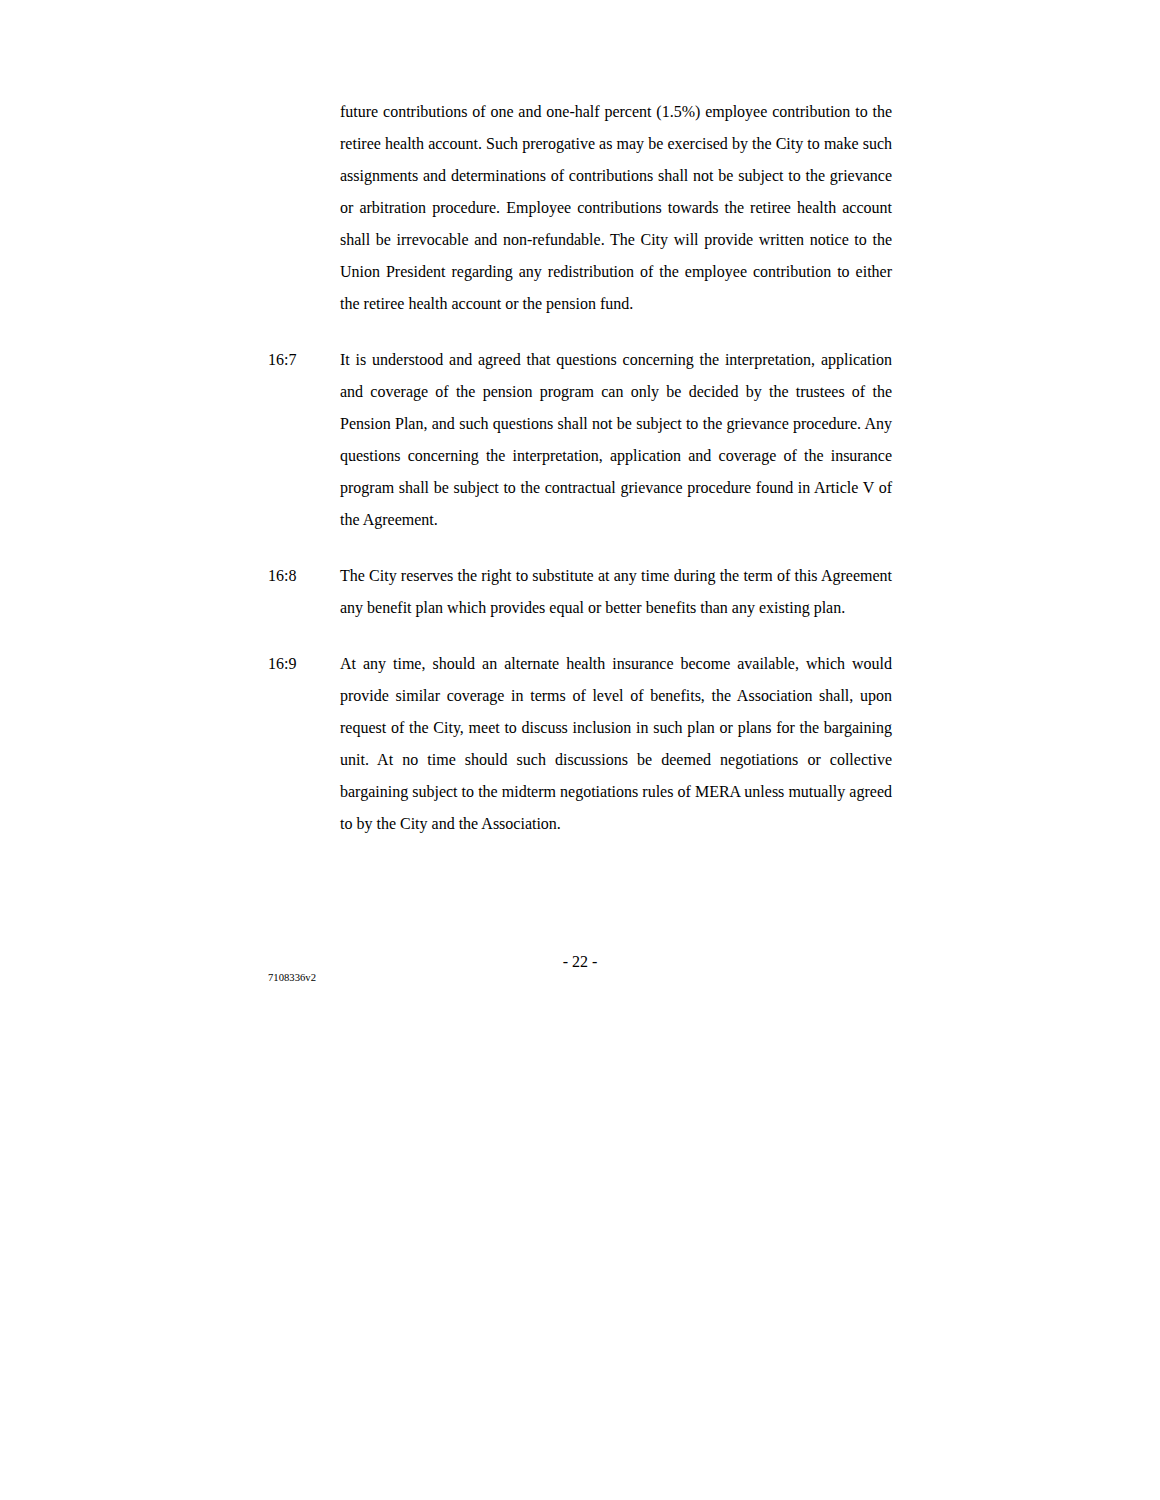future contributions of one and one-half percent (1.5%) employee contribution to the retiree health account. Such prerogative as may be exercised by the City to make such assignments and determinations of contributions shall not be subject to the grievance or arbitration procedure. Employee contributions towards the retiree health account shall be irrevocable and non-refundable. The City will provide written notice to the Union President regarding any redistribution of the employee contribution to either the retiree health account or the pension fund.
16:7
It is understood and agreed that questions concerning the interpretation, application and coverage of the pension program can only be decided by the trustees of the Pension Plan, and such questions shall not be subject to the grievance procedure. Any questions concerning the interpretation, application and coverage of the insurance program shall be subject to the contractual grievance procedure found in Article V of the Agreement.
16:8
The City reserves the right to substitute at any time during the term of this Agreement any benefit plan which provides equal or better benefits than any existing plan.
16:9
At any time, should an alternate health insurance become available, which would provide similar coverage in terms of level of benefits, the Association shall, upon request of the City, meet to discuss inclusion in such plan or plans for the bargaining unit. At no time should such discussions be deemed negotiations or collective bargaining subject to the midterm negotiations rules of MERA unless mutually agreed to by the City and the Association.
- 22 -
7108336v2